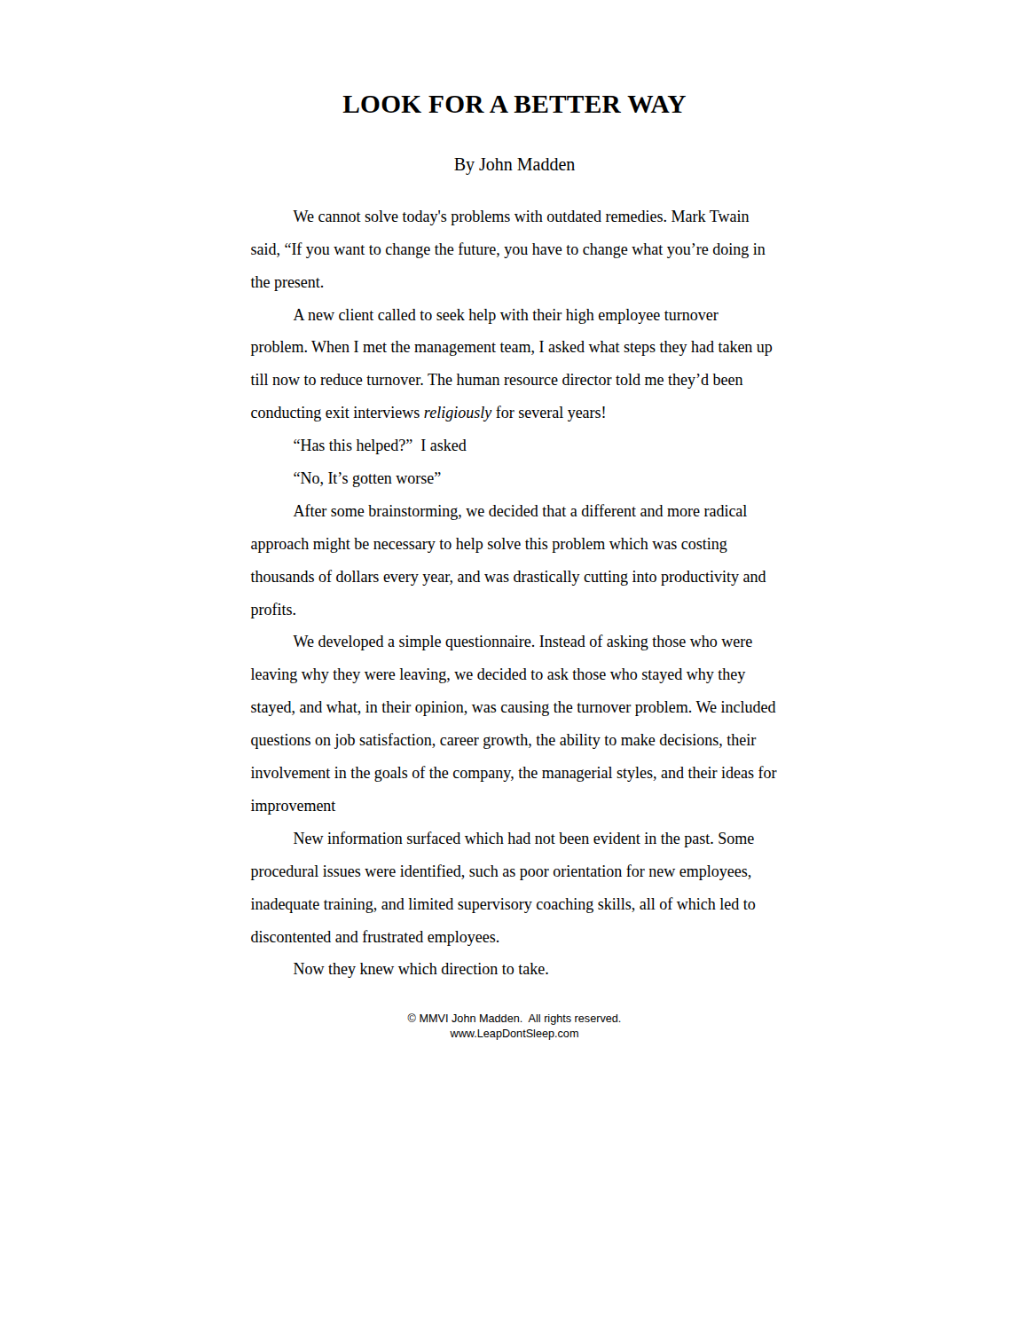LOOK FOR A BETTER WAY
By John Madden
We cannot solve today's problems with outdated remedies. Mark Twain said, “If you want to change the future, you have to change what you’re doing in the present.
A new client called to seek help with their high employee turnover problem. When I met the management team, I asked what steps they had taken up till now to reduce turnover. The human resource director told me they’d been conducting exit interviews religiously for several years!
“Has this helped?” I asked
“No, It’s gotten worse”
After some brainstorming, we decided that a different and more radical approach might be necessary to help solve this problem which was costing thousands of dollars every year, and was drastically cutting into productivity and profits.
We developed a simple questionnaire. Instead of asking those who were leaving why they were leaving, we decided to ask those who stayed why they stayed, and what, in their opinion, was causing the turnover problem. We included questions on job satisfaction, career growth, the ability to make decisions, their involvement in the goals of the company, the managerial styles, and their ideas for improvement
New information surfaced which had not been evident in the past. Some procedural issues were identified, such as poor orientation for new employees, inadequate training, and limited supervisory coaching skills, all of which led to discontented and frustrated employees.
Now they knew which direction to take.
© MMVI John Madden. All rights reserved.
www.LeapDontSleep.com